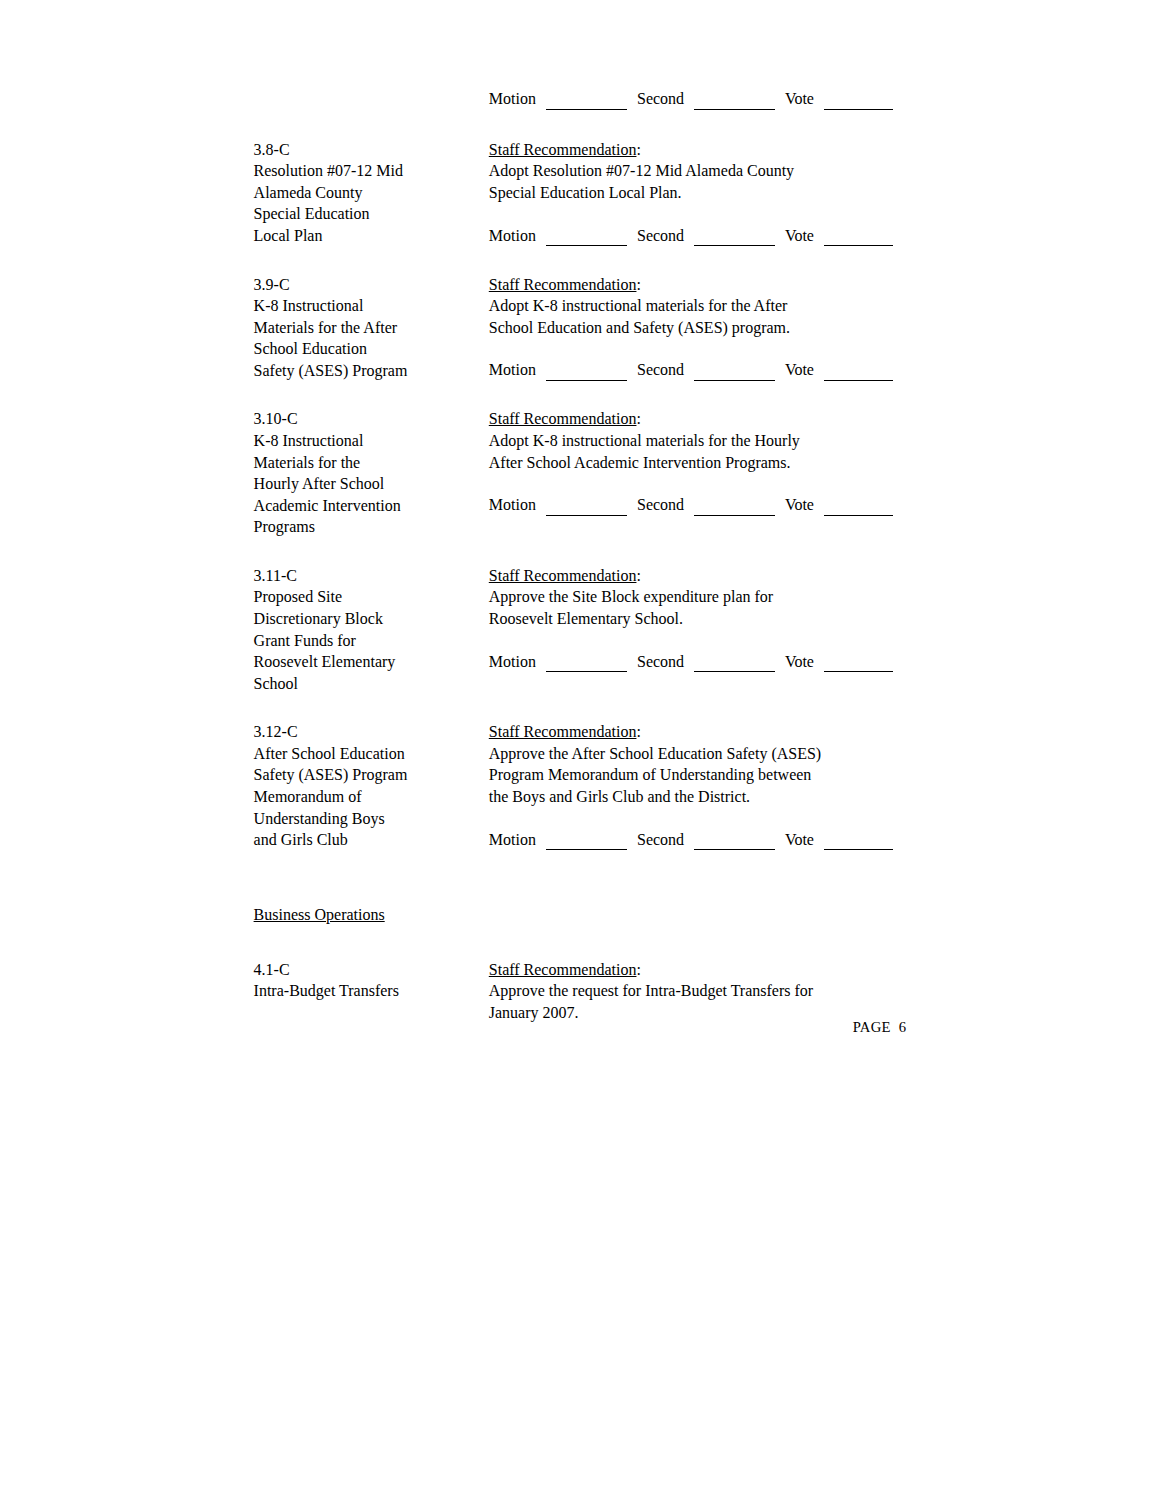| | Motion Second Vote |
| 3.8-C Resolution #07-12 Mid Alameda County Special Education Local Plan | Staff Recommendation : Adopt Resolution #07-12 Mid Alameda County Special Education Local Plan. Motion Second Vote |
| 3.9-C K-8 Instructional Materials for the After School Education Safety (ASES) Program | Staff Recommendation : Adopt K-8 instructional materials for the After School Education and Safety (ASES) program. Motion Second Vote |
| 3.10-C K-8 Instructional Materials for the Hourly After School Academic Intervention Programs | Staff Recommendation : Adopt K-8 instructional materials for the Hourly After School Academic Intervention Programs. Motion Second Vote |
| 3.11-C Proposed Site Discretionary Block Grant Funds for Roosevelt Elementary School | Staff Recommendation : Approve the Site Block expenditure plan for Roosevelt Elementary School. Motion Second Vote |
| 3.12-C After School Education Safety (ASES) Program Memorandum of Understanding Boys and Girls Club | Staff Recommendation : Approve the After School Education Safety (ASES) Program Memorandum of Understanding between the Boys and Girls Club and the District. Motion Second Vote |
Business Operations
| 4.1-C Intra-Budget Transfers | Staff Recommendation : Approve the request for Intra-Budget Transfers for January 2007. |
PAGE 6